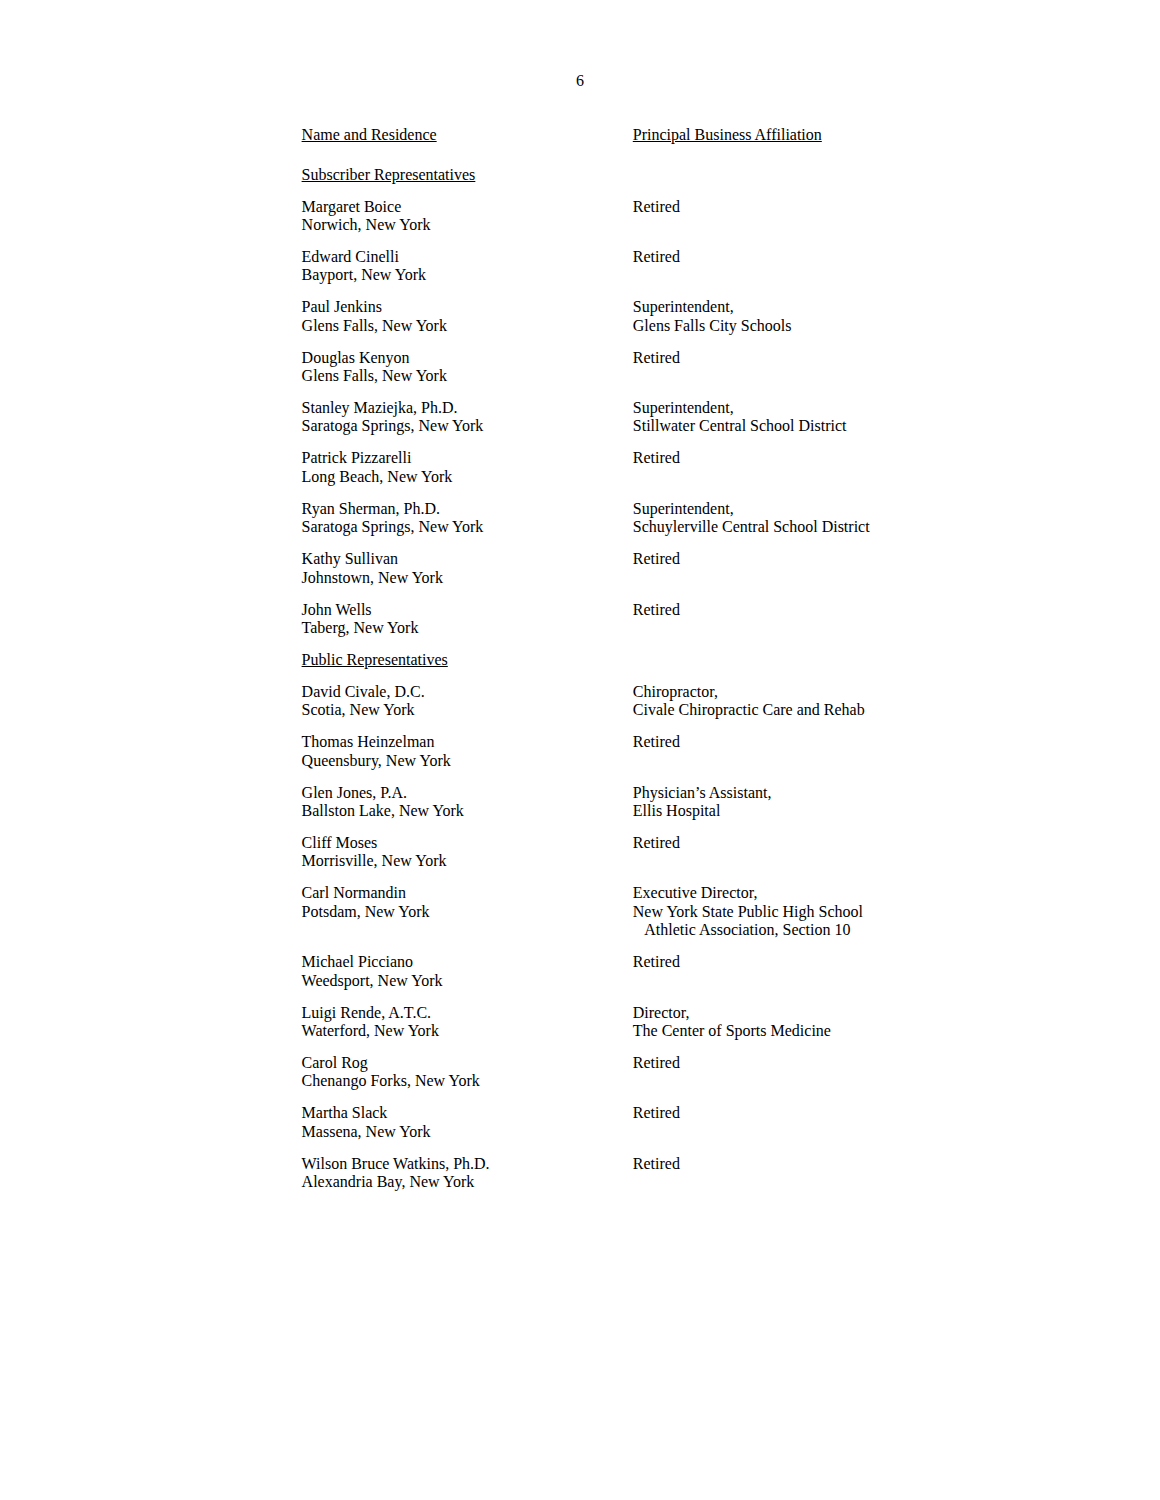6
| Name and Residence | Principal Business Affiliation |
| Subscriber Representatives | |
| Margaret Boice Norwich, New York | Retired |
| Edward Cinelli Bayport, New York | Retired |
| Paul Jenkins Glens Falls, New York | Superintendent, Glens Falls City Schools |
| Douglas Kenyon Glens Falls, New York | Retired |
| Stanley Maziejka, Ph.D. Saratoga Springs, New York | Superintendent, Stillwater Central School District |
| Patrick Pizzarelli Long Beach, New York | Retired |
| Ryan Sherman, Ph.D. Saratoga Springs, New York | Superintendent, Schuylerville Central School District |
| Kathy Sullivan Johnstown, New York | Retired |
| John Wells Taberg, New York | Retired |
| Public Representatives | |
| David Civale, D.C. Scotia, New York | Chiropractor, Civale Chiropractic Care and Rehab |
| Thomas Heinzelman Queensbury, New York | Retired |
| Glen Jones, P.A. Ballston Lake, New York | Physician’s Assistant, Ellis Hospital |
| Cliff Moses Morrisville, New York | Retired |
| Carl Normandin Potsdam, New York | Executive Director, New York State Public High School Athletic Association, Section 10 |
| Michael Picciano Weedsport, New York | Retired |
| Luigi Rende, A.T.C. Waterford, New York | Director, The Center of Sports Medicine |
| Carol Rog Chenango Forks, New York | Retired |
| Martha Slack Massena, New York | Retired |
| Wilson Bruce Watkins, Ph.D. Alexandria Bay, New York | Retired |